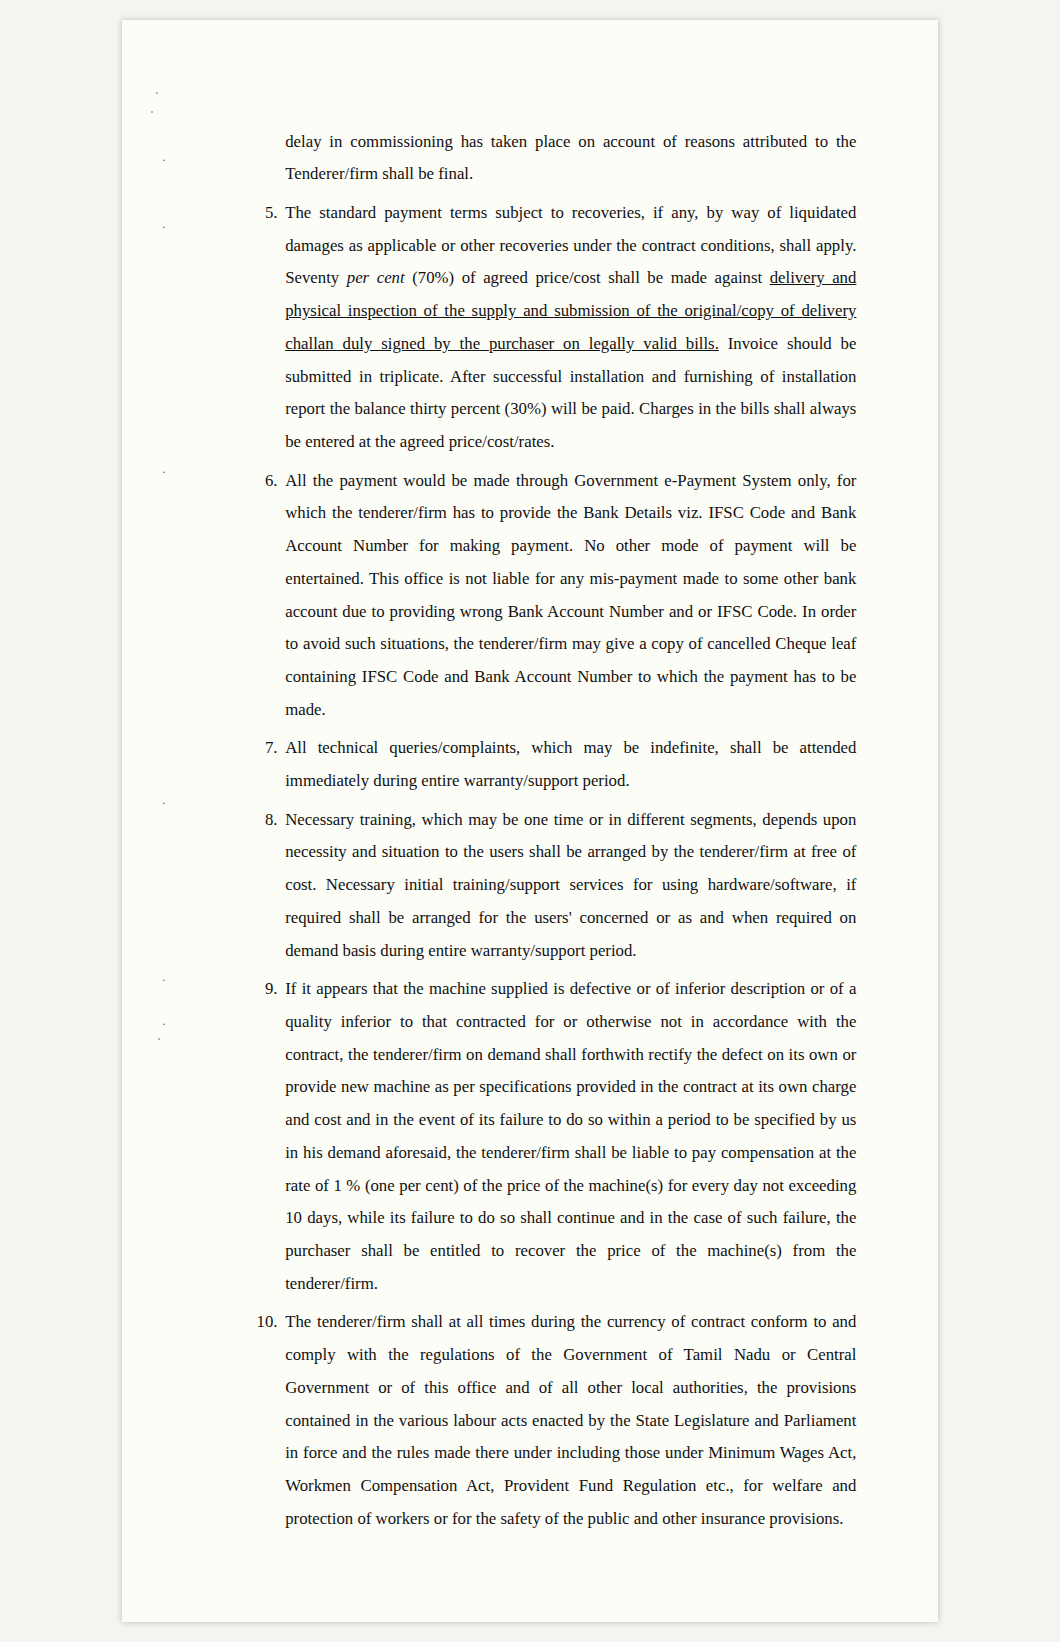. . . . . .
delay in commissioning has taken place on account of reasons attributed to the Tenderer/firm shall be final.
The standard payment terms subject to recoveries, if any, by way of liquidated damages as applicable or other recoveries under the contract conditions, shall apply. Seventy per cent (70%) of agreed price/cost shall be made against delivery and physical inspection of the supply and submission of the original/copy of delivery challan duly signed by the purchaser on legally valid bills. Invoice should be submitted in triplicate. After successful installation and furnishing of installation report the balance thirty percent (30%) will be paid. Charges in the bills shall always be entered at the agreed price/cost/rates.
All the payment would be made through Government e-Payment System only, for which the tenderer/firm has to provide the Bank Details viz. IFSC Code and Bank Account Number for making payment. No other mode of payment will be entertained. This office is not liable for any mis-payment made to some other bank account due to providing wrong Bank Account Number and or IFSC Code. In order to avoid such situations, the tenderer/firm may give a copy of cancelled Cheque leaf containing IFSC Code and Bank Account Number to which the payment has to be made.
All technical queries/complaints, which may be indefinite, shall be attended immediately during entire warranty/support period.
Necessary training, which may be one time or in different segments, depends upon necessity and situation to the users shall be arranged by the tenderer/firm at free of cost. Necessary initial training/support services for using hardware/software, if required shall be arranged for the users' concerned or as and when required on demand basis during entire warranty/support period.
If it appears that the machine supplied is defective or of inferior description or of a quality inferior to that contracted for or otherwise not in accordance with the contract, the tenderer/firm on demand shall forthwith rectify the defect on its own or provide new machine as per specifications provided in the contract at its own charge and cost and in the event of its failure to do so within a period to be specified by us in his demand aforesaid, the tenderer/firm shall be liable to pay compensation at the rate of 1 % (one per cent) of the price of the machine(s) for every day not exceeding 10 days, while its failure to do so shall continue and in the case of such failure, the purchaser shall be entitled to recover the price of the machine(s) from the tenderer/firm.
The tenderer/firm shall at all times during the currency of contract conform to and comply with the regulations of the Government of Tamil Nadu or Central Government or of this office and of all other local authorities, the provisions contained in the various labour acts enacted by the State Legislature and Parliament in force and the rules made there under including those under Minimum Wages Act, Workmen Compensation Act, Provident Fund Regulation etc., for welfare and protection of workers or for the safety of the public and other insurance provisions.